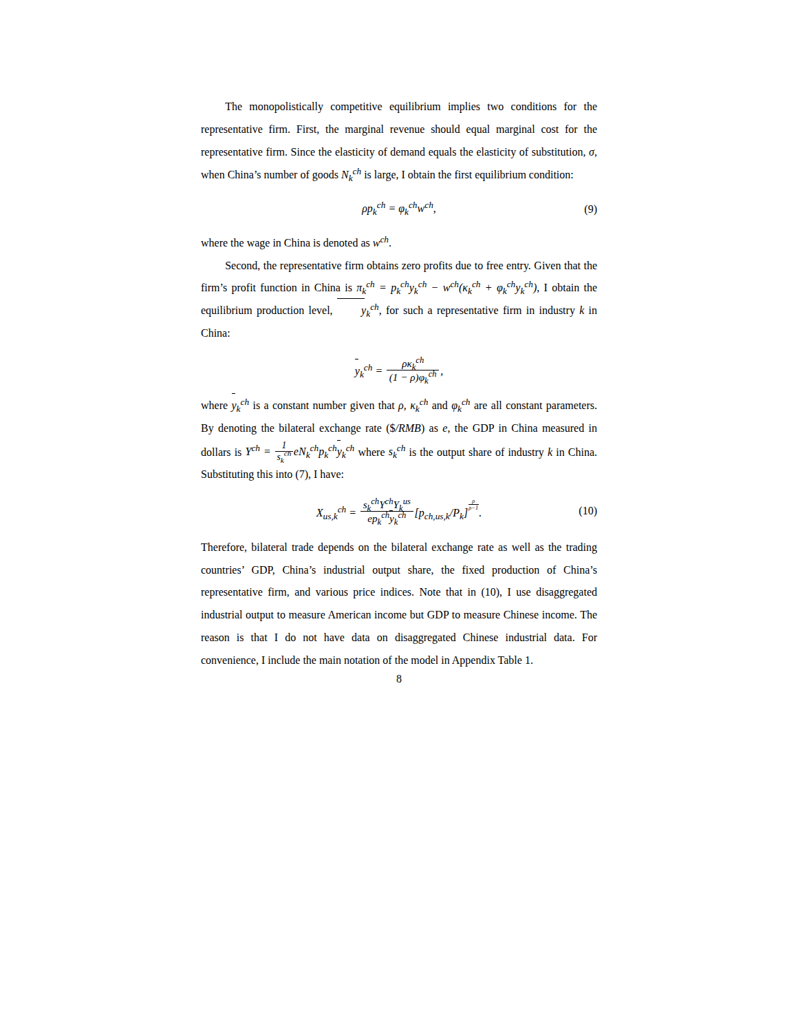The monopolistically competitive equilibrium implies two conditions for the representative firm. First, the marginal revenue should equal marginal cost for the representative firm. Since the elasticity of demand equals the elasticity of substitution, σ, when China’s number of goods Nkch is large, I obtain the first equilibrium condition:
ρpkch = φkchwch, (9)
where the wage in China is denoted as wch.
Second, the representative firm obtains zero profits due to free entry. Given that the firm’s profit function in China is πkch = pkchykch − wch(κkch + φkchykch), I obtain the equilibrium production level, ykch, for such a representative firm in industry k in China:
ykch = ρκkch(1 − ρ)φkch,
where ykch is a constant number given that ρ, κkch and φkch are all constant parameters. By denoting the bilateral exchange rate ($/RMB) as e, the GDP in China measured in dollars is Ych = 1 skcheNkchpkchykch where skch is the output share of industry k in China. Substituting this into (7), I have:
Xus,kch = skchYchYkus epkchykch[pch,us,k/Pk]ρρ−1. (10)
Therefore, bilateral trade depends on the bilateral exchange rate as well as the trading countries’ GDP, China’s industrial output share, the fixed production of China’s representative firm, and various price indices. Note that in (10), I use disaggregated industrial output to measure American income but GDP to measure Chinese income. The reason is that I do not have data on disaggregated Chinese industrial data. For convenience, I include the main notation of the model in Appendix Table 1.
8